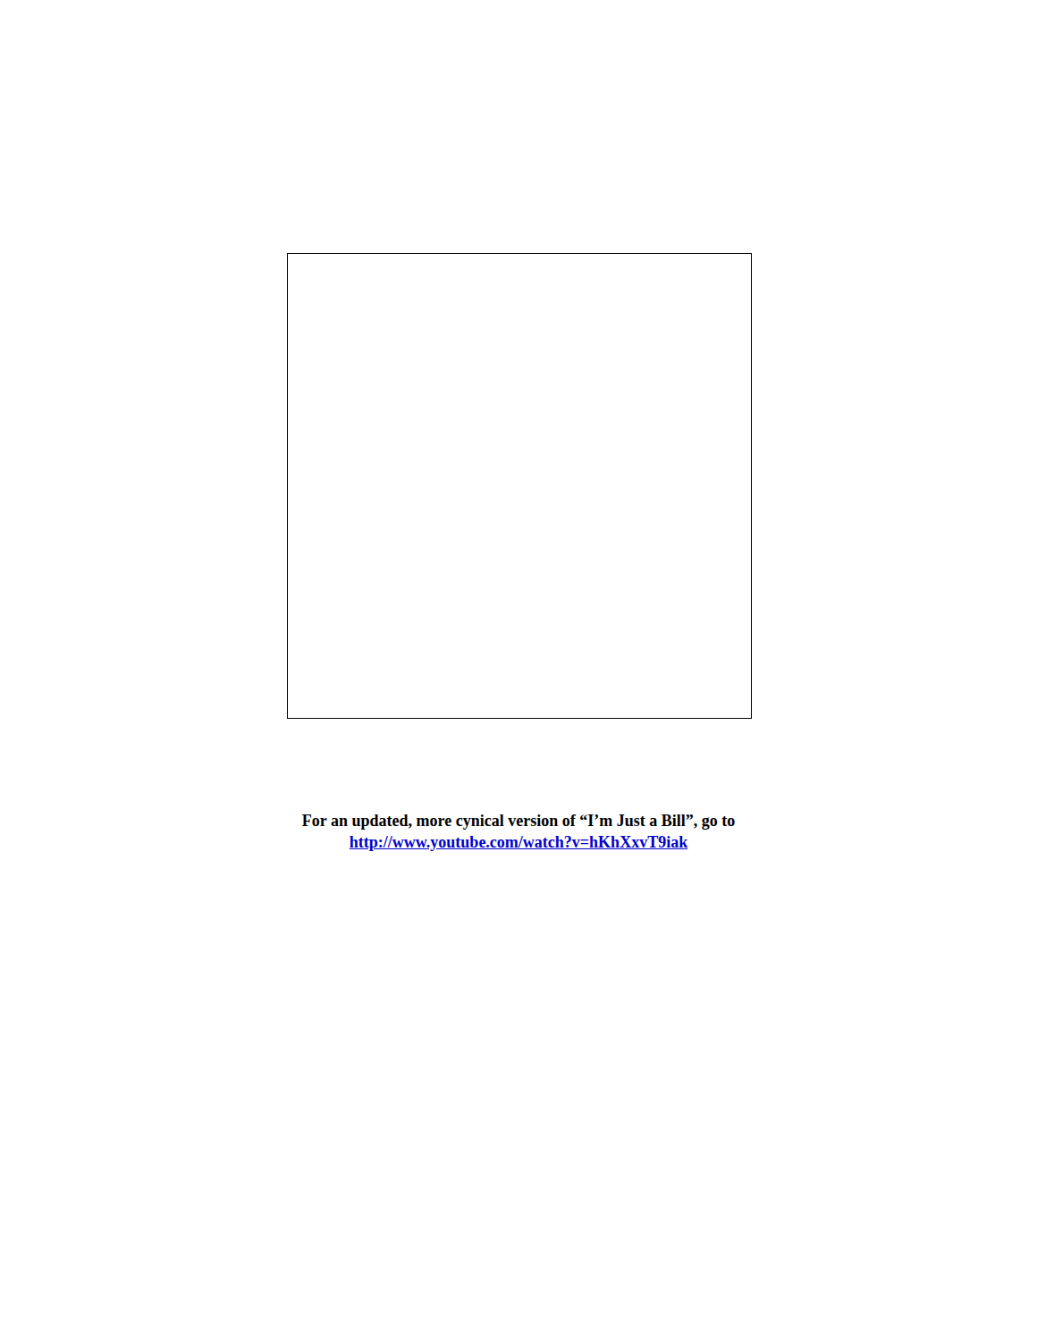For an updated, more cynical version of “I’m Just a Bill”, go to
http://www.youtube.com/watch?v=hKhXxvT9iak